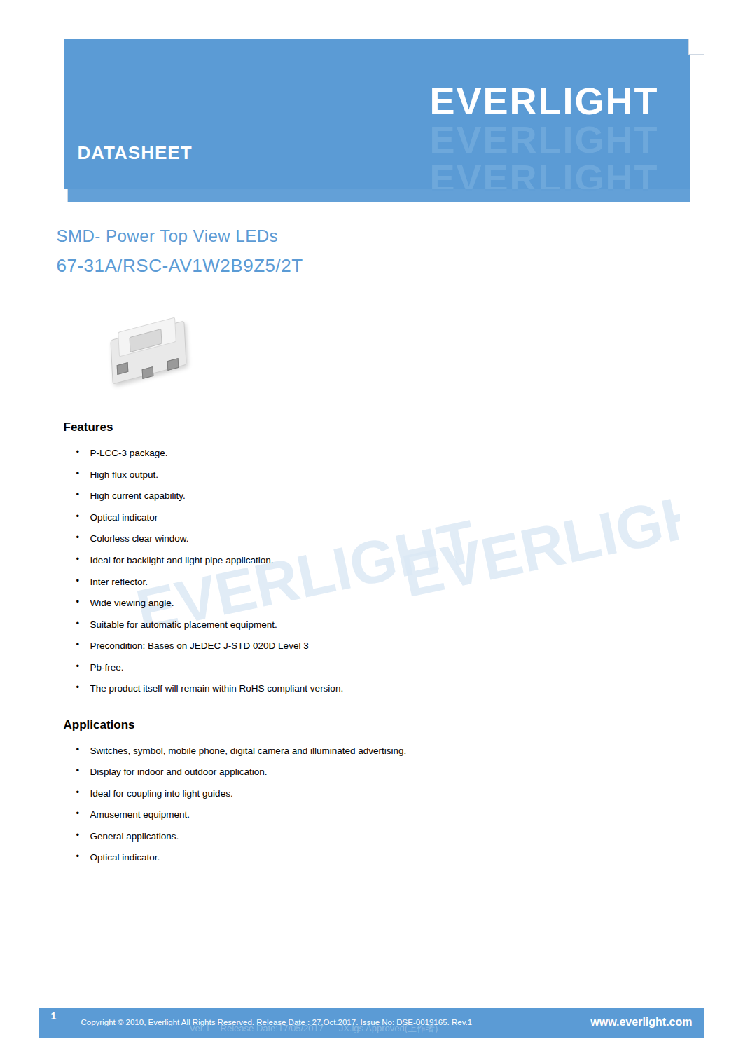EVERLIGHT
EVERLIGHT
EVERLIGHT
DATASHEET
SMD- Power Top View LEDs
67-31A/RSC-AV1W2B9Z5/2T
EVERLIGHT EVERLIGHT
Features
P-LCC-3 package.
High flux output.
High current capability.
Optical indicator
Colorless clear window.
Ideal for backlight and light pipe application.
Inter reflector.
Wide viewing angle.
Suitable for automatic placement equipment.
Precondition: Bases on JEDEC J-STD 020D Level 3
Pb-free.
The product itself will remain within RoHS compliant version.
Applications
Switches, symbol, mobile phone, digital camera and illuminated advertising.
Display for indoor and outdoor application.
Ideal for coupling into light guides.
Amusement equipment.
General applications.
Optical indicator.
1
Copyright © 2010, Everlight All Rights Reserved. Release Date : 27.Oct.2017. Issue No: DSE-0019165. Rev.1
Ver.1 Release Date:17/05/2017 JX.lgs Approved(上作者)
www.everlight.com